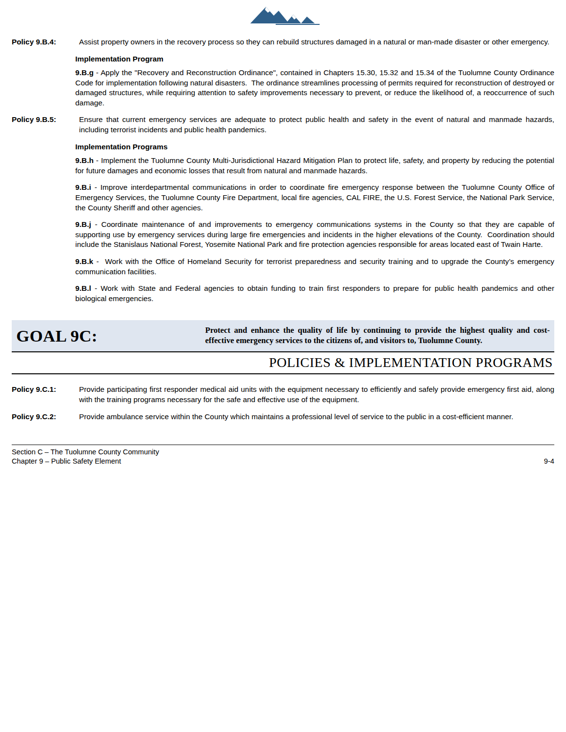Policy 9.B.4:
Assist property owners in the recovery process so they can rebuild structures damaged in a natural or man-made disaster or other emergency.
Implementation Program
9.B.g - Apply the "Recovery and Reconstruction Ordinance", contained in Chapters 15.30, 15.32 and 15.34 of the Tuolumne County Ordinance Code for implementation following natural disasters. The ordinance streamlines processing of permits required for reconstruction of destroyed or damaged structures, while requiring attention to safety improvements necessary to prevent, or reduce the likelihood of, a reoccurrence of such damage.
Policy 9.B.5:
Ensure that current emergency services are adequate to protect public health and safety in the event of natural and manmade hazards, including terrorist incidents and public health pandemics.
Implementation Programs
9.B.h - Implement the Tuolumne County Multi-Jurisdictional Hazard Mitigation Plan to protect life, safety, and property by reducing the potential for future damages and economic losses that result from natural and manmade hazards.
9.B.i - Improve interdepartmental communications in order to coordinate fire emergency response between the Tuolumne County Office of Emergency Services, the Tuolumne County Fire Department, local fire agencies, CAL FIRE, the U.S. Forest Service, the National Park Service, the County Sheriff and other agencies.
9.B.j - Coordinate maintenance of and improvements to emergency communications systems in the County so that they are capable of supporting use by emergency services during large fire emergencies and incidents in the higher elevations of the County. Coordination should include the Stanislaus National Forest, Yosemite National Park and fire protection agencies responsible for areas located east of Twain Harte.
9.B.k - Work with the Office of Homeland Security for terrorist preparedness and security training and to upgrade the County’s emergency communication facilities.
9.B.l - Work with State and Federal agencies to obtain funding to train first responders to prepare for public health pandemics and other biological emergencies.
GOAL 9C:
Protect and enhance the quality of life by continuing to provide the highest quality and cost-effective emergency services to the citizens of, and visitors to, Tuolumne County.
POLICIES & IMPLEMENTATION PROGRAMS
Policy 9.C.1:
Provide participating first responder medical aid units with the equipment necessary to efficiently and safely provide emergency first aid, along with the training programs necessary for the safe and effective use of the equipment.
Policy 9.C.2:
Provide ambulance service within the County which maintains a professional level of service to the public in a cost-efficient manner.
Section C – The Tuolumne County Community
Chapter 9 – Public Safety Element
9-4